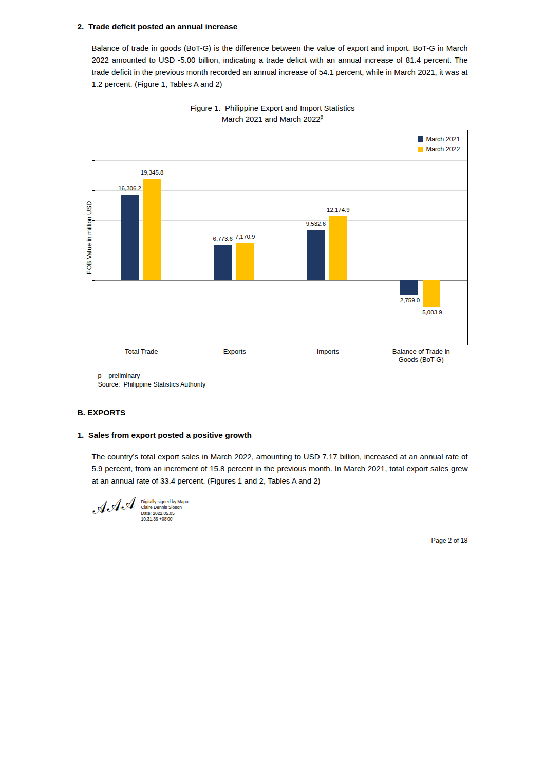2. Trade deficit posted an annual increase
Balance of trade in goods (BoT-G) is the difference between the value of export and import. BoT-G in March 2022 amounted to USD -5.00 billion, indicating a trade deficit with an annual increase of 81.4 percent. The trade deficit in the previous month recorded an annual increase of 54.1 percent, while in March 2021, it was at 1.2 percent. (Figure 1, Tables A and 2)
Figure 1. Philippine Export and Import Statistics
March 2021 and March 2022p
FOB Value in million USD
March 2021
March 2022
16,306.2
19,345.8
6,773.6
7,170.9
9,532.6
12,174.9
-2,759.0
-5,003.9
Total Trade
Exports
Imports
Balance of Trade in
Goods (BoT-G)
p – preliminary
Source: Philippine Statistics Authority
B. EXPORTS
1. Sales from export posted a positive growth
The country’s total export sales in March 2022, amounting to USD 7.17 billion, increased at an annual rate of 5.9 percent, from an increment of 15.8 percent in the previous month. In March 2021, total export sales grew at an annual rate of 33.4 percent. (Figures 1 and 2, Tables A and 2)
𝒜𝒜𝒜
Digitally signed by Mapa
Claire Dennis Sioson
Date: 2022.05.05
10:31:36 +08'00'
Page 2 of 18